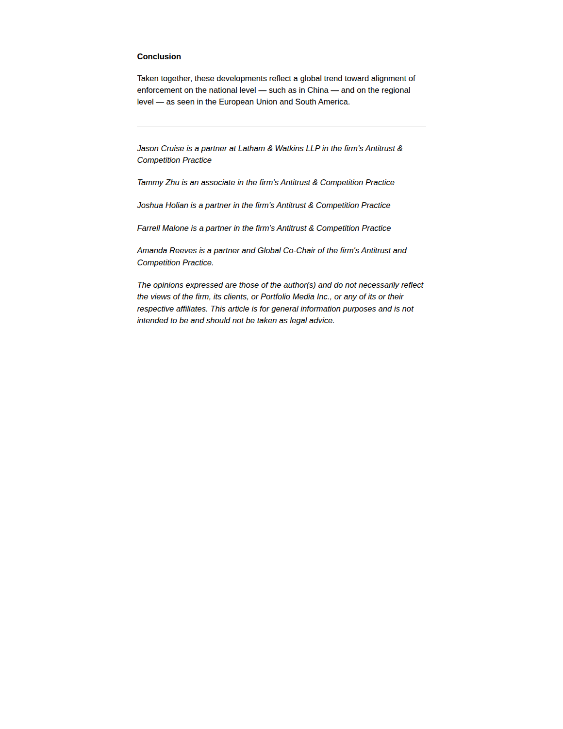Conclusion
Taken together, these developments reflect a global trend toward alignment of enforcement on the national level — such as in China — and on the regional level — as seen in the European Union and South America.
Jason Cruise is a partner at Latham & Watkins LLP in the firm’s Antitrust & Competition Practice
Tammy Zhu is an associate in the firm’s Antitrust & Competition Practice
Joshua Holian is a partner in the firm’s Antitrust & Competition Practice
Farrell Malone is a partner in the firm’s Antitrust & Competition Practice
Amanda Reeves is a partner and Global Co-Chair of the firm's Antitrust and Competition Practice.
The opinions expressed are those of the author(s) and do not necessarily reflect the views of the firm, its clients, or Portfolio Media Inc., or any of its or their respective affiliates. This article is for general information purposes and is not intended to be and should not be taken as legal advice.